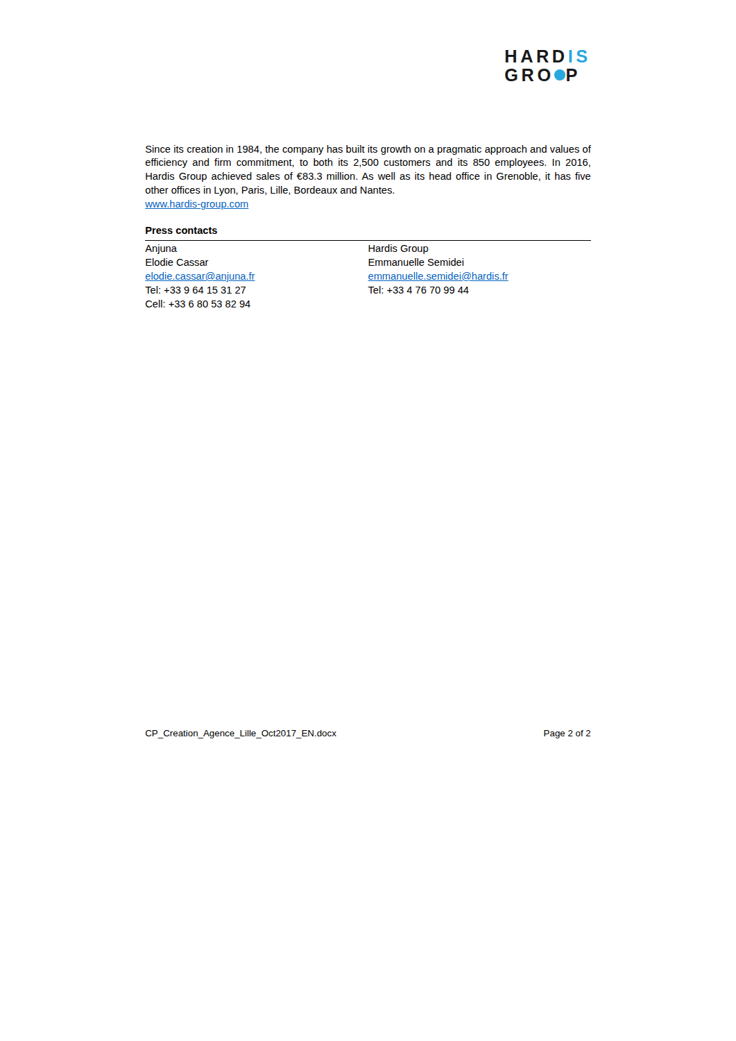HARD IS
GRO P
Since its creation in 1984, the company has built its growth on a pragmatic approach and values of efficiency and firm commitment, to both its 2,500 customers and its 850 employees. In 2016, Hardis Group achieved sales of €83.3 million. As well as its head office in Grenoble, it has five other offices in Lyon, Paris, Lille, Bordeaux and Nantes.
www.hardis-group.com
Press contacts
| Anjuna Elodie Cassar elodie.cassar@anjuna.fr Tel: +33 9 64 15 31 27 Cell: +33 6 80 53 82 94 | Hardis Group Emmanuelle Semidei emmanuelle.semidei@hardis.fr Tel: +33 4 76 70 99 44 |
CP_Creation_Agence_Lille_Oct2017_EN.docx Page 2 of 2